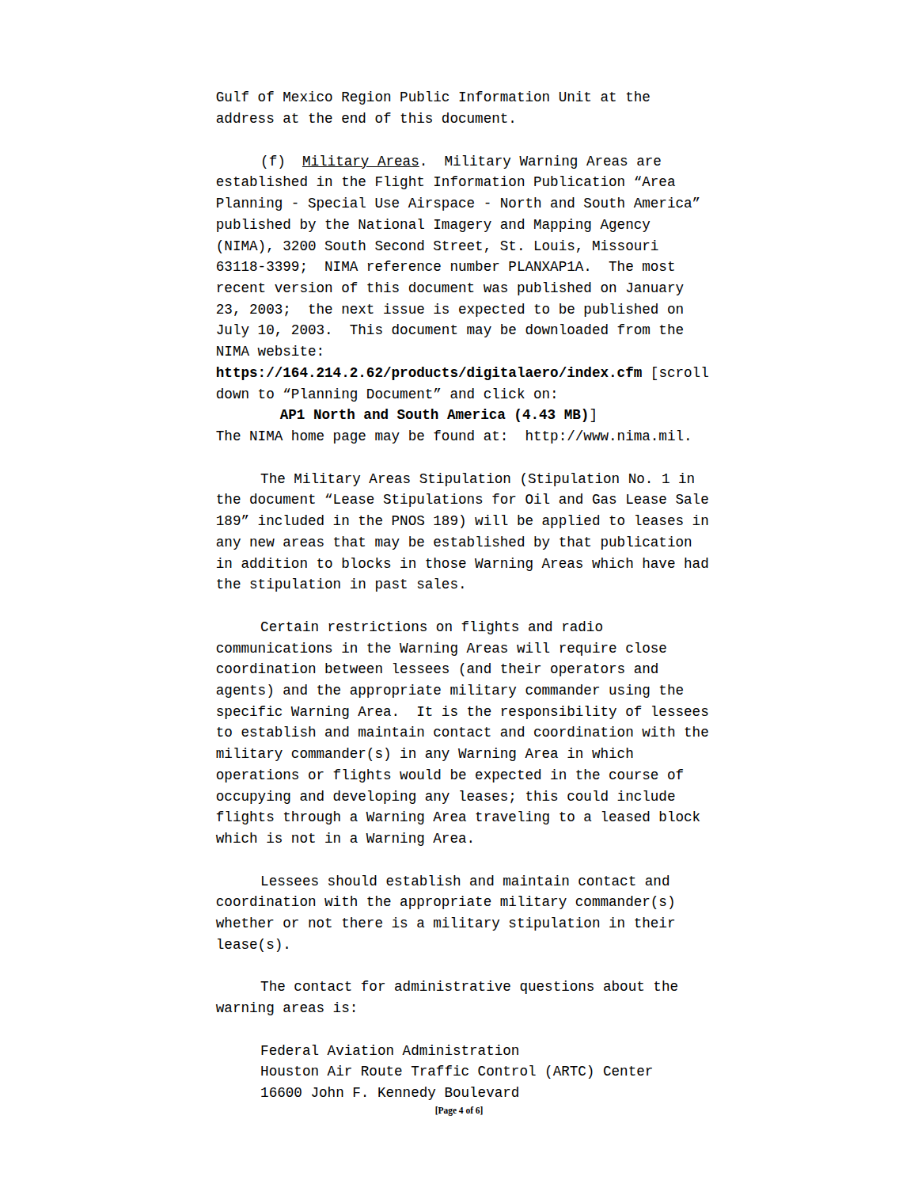Gulf of Mexico Region Public Information Unit at the address at the end of this document.
(f) Military Areas. Military Warning Areas are established in the Flight Information Publication “Area Planning - Special Use Airspace - North and South America” published by the National Imagery and Mapping Agency (NIMA), 3200 South Second Street, St. Louis, Missouri 63118-3399; NIMA reference number PLANXAP1A. The most recent version of this document was published on January 23, 2003; the next issue is expected to be published on July 10, 2003. This document may be downloaded from the NIMA website:
https://164.214.2.62/products/digitalaero/index.cfm [scroll down to “Planning Document” and click on:
AP1 North and South America (4.43 MB)]
The NIMA home page may be found at: http://www.nima.mil.
The Military Areas Stipulation (Stipulation No. 1 in the document “Lease Stipulations for Oil and Gas Lease Sale 189” included in the PNOS 189) will be applied to leases in any new areas that may be established by that publication in addition to blocks in those Warning Areas which have had the stipulation in past sales.
Certain restrictions on flights and radio communications in the Warning Areas will require close coordination between lessees (and their operators and agents) and the appropriate military commander using the specific Warning Area. It is the responsibility of lessees to establish and maintain contact and coordination with the military commander(s) in any Warning Area in which operations or flights would be expected in the course of occupying and developing any leases; this could include flights through a Warning Area traveling to a leased block which is not in a Warning Area.
Lessees should establish and maintain contact and coordination with the appropriate military commander(s) whether or not there is a military stipulation in their lease(s).
The contact for administrative questions about the warning areas is:
Federal Aviation Administration
Houston Air Route Traffic Control (ARTC) Center
16600 John F. Kennedy Boulevard
[Page 4 of 6]